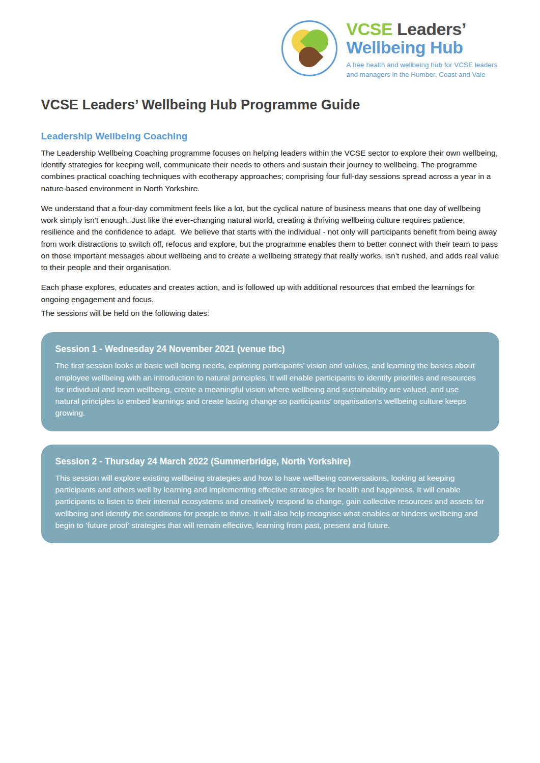VCSE Leaders’
Wellbeing Hub
A free health and wellbeing hub for VCSE leaders and managers in the Humber, Coast and Vale
VCSE Leaders’ Wellbeing Hub Programme Guide
Leadership Wellbeing Coaching
The Leadership Wellbeing Coaching programme focuses on helping leaders within the VCSE sector to explore their own wellbeing, identify strategies for keeping well, communicate their needs to others and sustain their journey to wellbeing. The programme combines practical coaching techniques with ecotherapy approaches; comprising four full-day sessions spread across a year in a nature-based environment in North Yorkshire.
We understand that a four-day commitment feels like a lot, but the cyclical nature of business means that one day of wellbeing work simply isn’t enough. Just like the ever-changing natural world, creating a thriving wellbeing culture requires patience, resilience and the confidence to adapt. We believe that starts with the individual - not only will participants benefit from being away from work distractions to switch off, refocus and explore, but the programme enables them to better connect with their team to pass on those important messages about wellbeing and to create a wellbeing strategy that really works, isn’t rushed, and adds real value to their people and their organisation.
Each phase explores, educates and creates action, and is followed up with additional resources that embed the learnings for ongoing engagement and focus.
The sessions will be held on the following dates:
Session 1 - Wednesday 24 November 2021 (venue tbc)
The first session looks at basic well-being needs, exploring participants’ vision and values, and learning the basics about employee wellbeing with an introduction to natural principles. It will enable participants to identify priorities and resources for individual and team wellbeing, create a meaningful vision where wellbeing and sustainability are valued, and use natural principles to embed learnings and create lasting change so participants’ organisation’s wellbeing culture keeps growing.
Session 2 - Thursday 24 March 2022 (Summerbridge, North Yorkshire)
This session will explore existing wellbeing strategies and how to have wellbeing conversations, looking at keeping participants and others well by learning and implementing effective strategies for health and happiness. It will enable participants to listen to their internal ecosystems and creatively respond to change, gain collective resources and assets for wellbeing and identify the conditions for people to thrive. It will also help recognise what enables or hinders wellbeing and begin to ‘future proof’ strategies that will remain effective, learning from past, present and future.